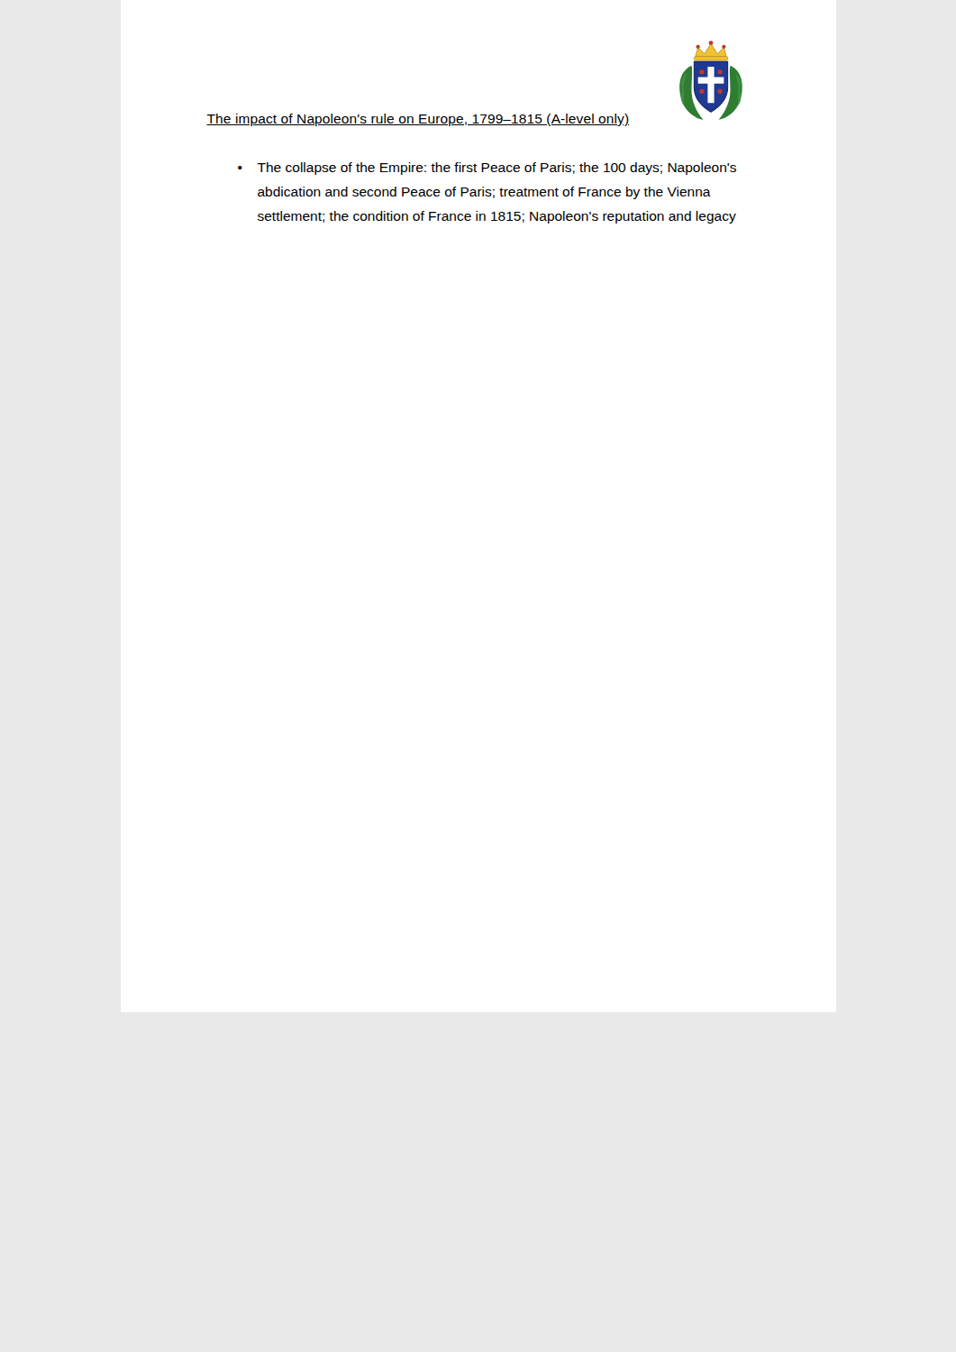The impact of Napoleon's rule on Europe, 1799–1815 (A-level only)
The collapse of the Empire: the first Peace of Paris; the 100 days; Napoleon's abdication and second Peace of Paris; treatment of France by the Vienna settlement; the condition of France in 1815; Napoleon's reputation and legacy